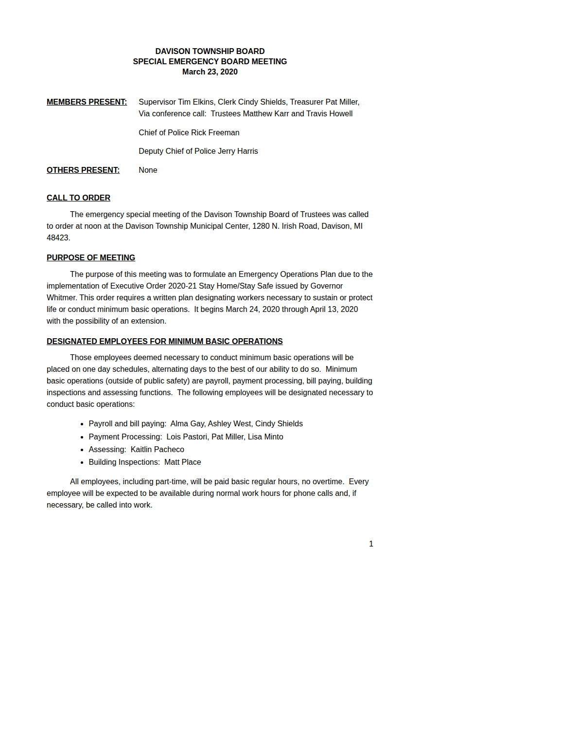DAVISON TOWNSHIP BOARD
SPECIAL EMERGENCY BOARD MEETING
March 23, 2020
| MEMBERS PRESENT: | Supervisor Tim Elkins, Clerk Cindy Shields, Treasurer Pat Miller, Via conference call: Trustees Matthew Karr and Travis Howell Chief of Police Rick Freeman Deputy Chief of Police Jerry Harris |
| OTHERS PRESENT: | None |
CALL TO ORDER
The emergency special meeting of the Davison Township Board of Trustees was called to order at noon at the Davison Township Municipal Center, 1280 N. Irish Road, Davison, MI 48423.
PURPOSE OF MEETING
The purpose of this meeting was to formulate an Emergency Operations Plan due to the implementation of Executive Order 2020-21 Stay Home/Stay Safe issued by Governor Whitmer. This order requires a written plan designating workers necessary to sustain or protect life or conduct minimum basic operations. It begins March 24, 2020 through April 13, 2020 with the possibility of an extension.
DESIGNATED EMPLOYEES FOR MINIMUM BASIC OPERATIONS
Those employees deemed necessary to conduct minimum basic operations will be placed on one day schedules, alternating days to the best of our ability to do so. Minimum basic operations (outside of public safety) are payroll, payment processing, bill paying, building inspections and assessing functions. The following employees will be designated necessary to conduct basic operations:
Payroll and bill paying: Alma Gay, Ashley West, Cindy Shields
Payment Processing: Lois Pastori, Pat Miller, Lisa Minto
Assessing: Kaitlin Pacheco
Building Inspections: Matt Place
All employees, including part-time, will be paid basic regular hours, no overtime. Every employee will be expected to be available during normal work hours for phone calls and, if necessary, be called into work.
1